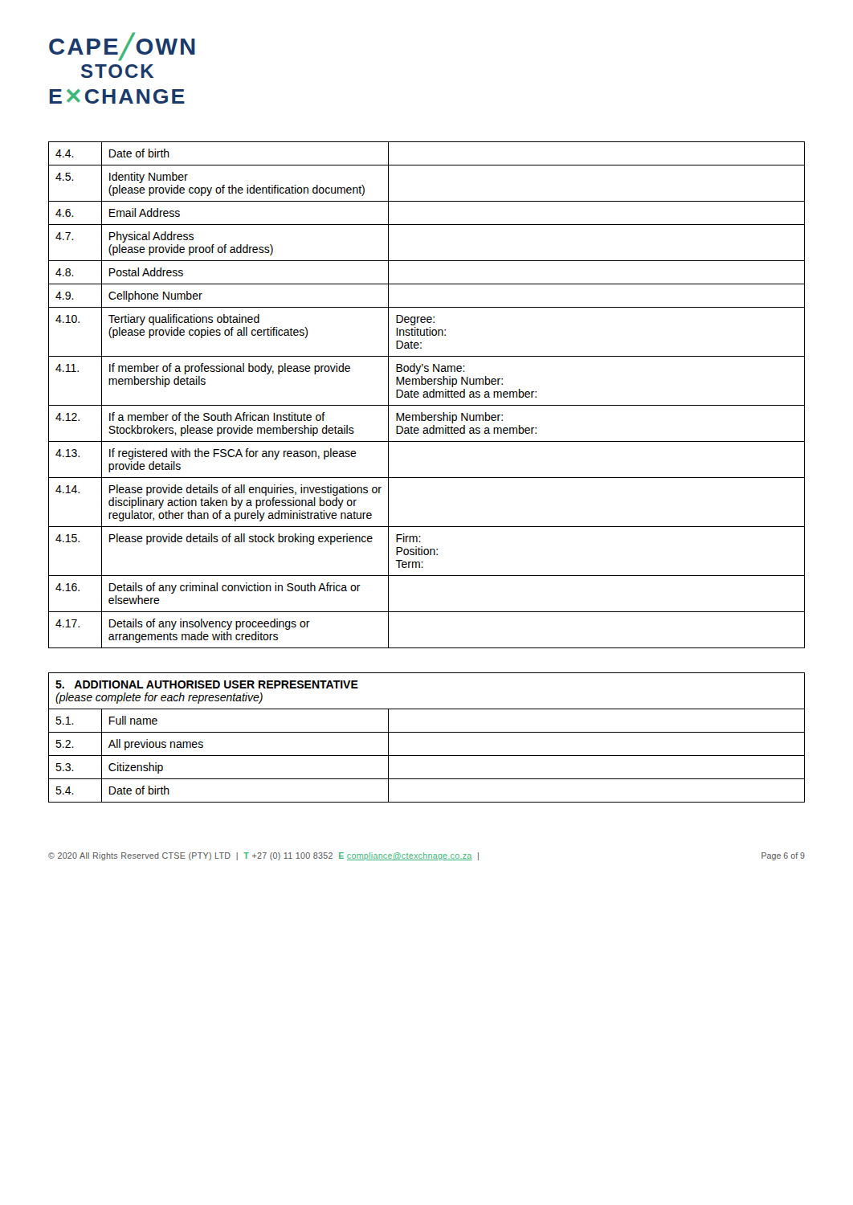CAPE╱OWN
STOCK
E✕CHANGE
| 4.4. | Date of birth | |
| 4.5. | Identity Number (please provide copy of the identification document) | |
| 4.6. | Email Address | |
| 4.7. | Physical Address (please provide proof of address) | |
| 4.8. | Postal Address | |
| 4.9. | Cellphone Number | |
| 4.10. | Tertiary qualifications obtained (please provide copies of all certificates) | Degree: Institution: Date: |
| 4.11. | If member of a professional body, please provide membership details | Body’s Name: Membership Number: Date admitted as a member: |
| 4.12. | If a member of the South African Institute of Stockbrokers, please provide membership details | Membership Number: Date admitted as a member: |
| 4.13. | If registered with the FSCA for any reason, please provide details | |
| 4.14. | Please provide details of all enquiries, investigations or disciplinary action taken by a professional body or regulator, other than of a purely administrative nature | |
| 4.15. | Please provide details of all stock broking experience | Firm: Position: Term: |
| 4.16. | Details of any criminal conviction in South Africa or elsewhere | |
| 4.17. | Details of any insolvency proceedings or arrangements made with creditors | |
| 5. ADDITIONAL AUTHORISED USER REPRESENTATIVE (please complete for each representative) |
| 5.1. | Full name | |
| 5.2. | All previous names | |
| 5.3. | Citizenship | |
| 5.4. | Date of birth | |
© 2020 All Rights Reserved CTSE (PTY) LTD | T +27 (0) 11 100 8352 E compliance@ctexchnage.co.za |
Page 6 of 9